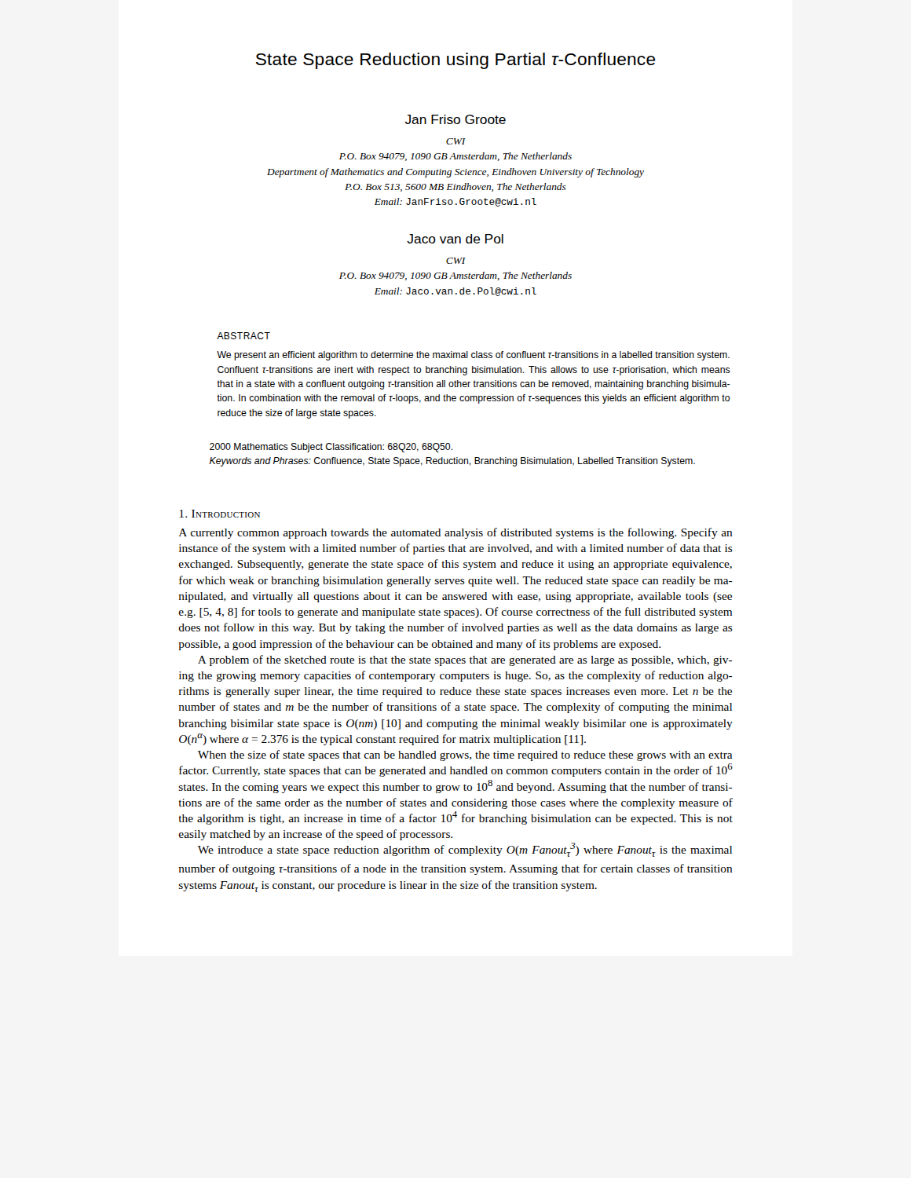State Space Reduction using Partial τ-Confluence
Jan Friso Groote
CWI
P.O. Box 94079, 1090 GB Amsterdam, The Netherlands
Department of Mathematics and Computing Science, Eindhoven University of Technology
P.O. Box 513, 5600 MB Eindhoven, The Netherlands
Email: JanFriso.Groote@cwi.nl
Jaco van de Pol
CWI
P.O. Box 94079, 1090 GB Amsterdam, The Netherlands
Email: Jaco.van.de.Pol@cwi.nl
ABSTRACT
We present an efficient algorithm to determine the maximal class of confluent τ-transitions in a labelled transition system. Confluent τ-transitions are inert with respect to branching bisimulation. This allows to use τ-priorisation, which means that in a state with a confluent outgoing τ-transition all other transitions can be removed, maintaining branching bisimulation. In combination with the removal of τ-loops, and the compression of τ-sequences this yields an efficient algorithm to reduce the size of large state spaces.
2000 Mathematics Subject Classification: 68Q20, 68Q50.
Keywords and Phrases: Confluence, State Space, Reduction, Branching Bisimulation, Labelled Transition System.
1. Introduction
A currently common approach towards the automated analysis of distributed systems is the following. Specify an instance of the system with a limited number of parties that are involved, and with a limited number of data that is exchanged. Subsequently, generate the state space of this system and reduce it using an appropriate equivalence, for which weak or branching bisimulation generally serves quite well. The reduced state space can readily be manipulated, and virtually all questions about it can be answered with ease, using appropriate, available tools (see e.g. [5, 4, 8] for tools to generate and manipulate state spaces). Of course correctness of the full distributed system does not follow in this way. But by taking the number of involved parties as well as the data domains as large as possible, a good impression of the behaviour can be obtained and many of its problems are exposed.
A problem of the sketched route is that the state spaces that are generated are as large as possible, which, giving the growing memory capacities of contemporary computers is huge. So, as the complexity of reduction algorithms is generally super linear, the time required to reduce these state spaces increases even more. Let n be the number of states and m be the number of transitions of a state space. The complexity of computing the minimal branching bisimilar state space is O(nm) [10] and computing the minimal weakly bisimilar one is approximately O(nα) where α = 2.376 is the typical constant required for matrix multiplication [11].
When the size of state spaces that can be handled grows, the time required to reduce these grows with an extra factor. Currently, state spaces that can be generated and handled on common computers contain in the order of 106 states. In the coming years we expect this number to grow to 108 and beyond. Assuming that the number of transitions are of the same order as the number of states and considering those cases where the complexity measure of the algorithm is tight, an increase in time of a factor 104 for branching bisimulation can be expected. This is not easily matched by an increase of the speed of processors.
We introduce a state space reduction algorithm of complexity O(m Fanoutτ3) where Fanoutτ is the maximal number of outgoing τ-transitions of a node in the transition system. Assuming that for certain classes of transition systems Fanoutτ is constant, our procedure is linear in the size of the transition system.